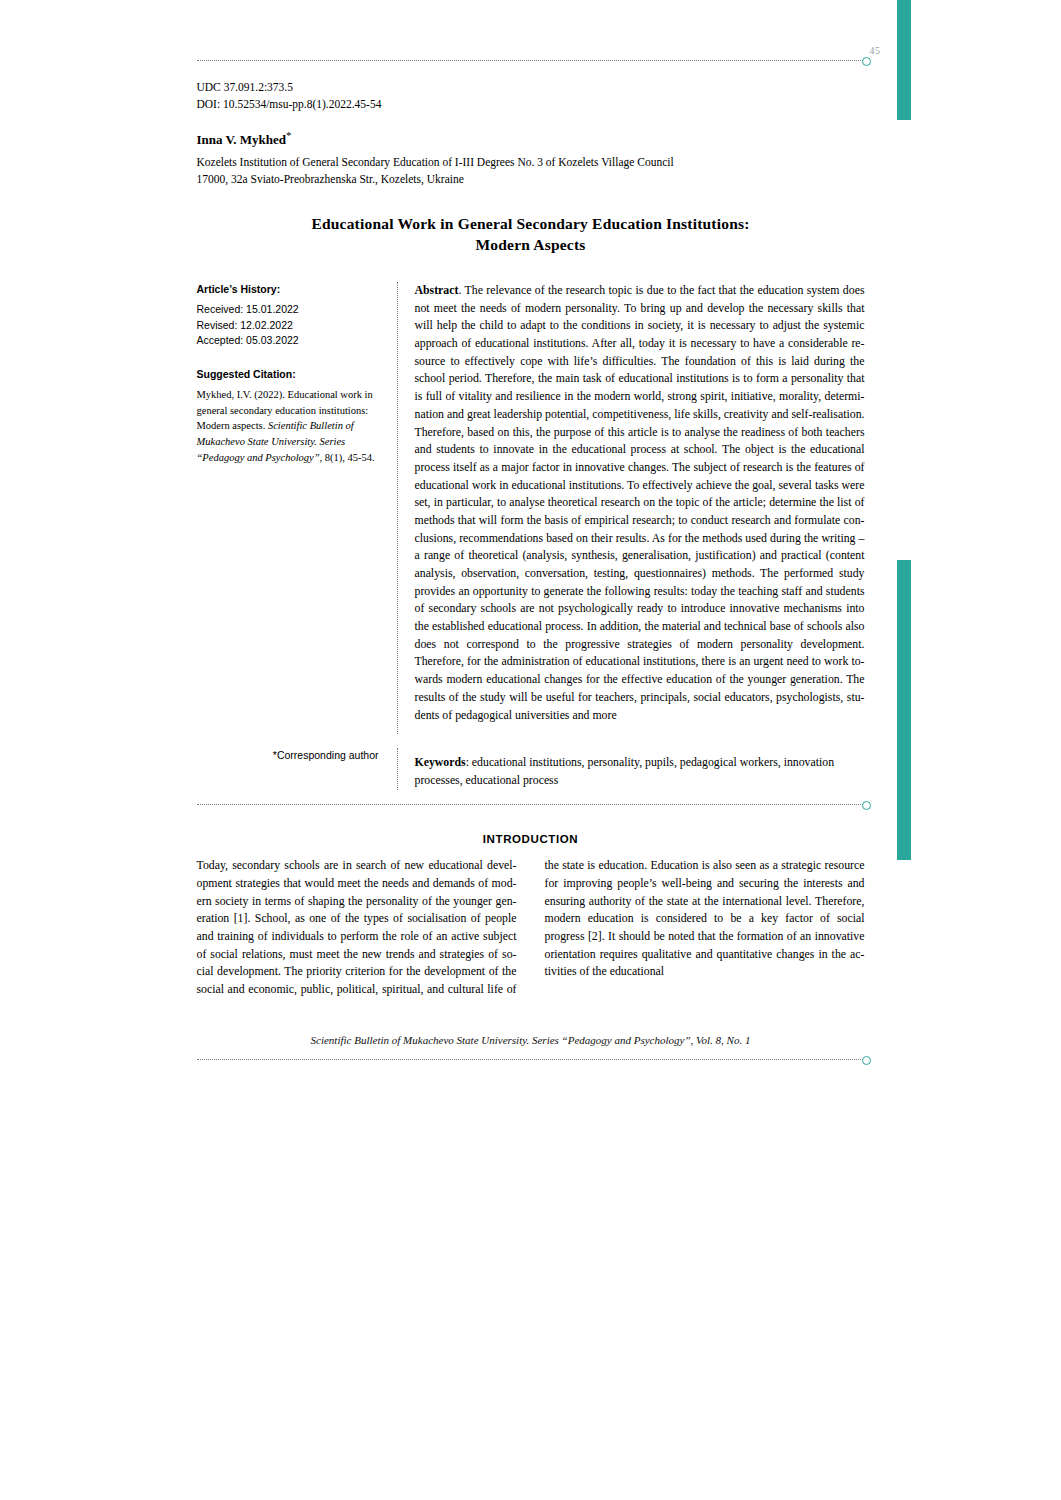45
UDC 37.091.2:373.5 DOI: 10.52534/msu-pp.8(1).2022.45-54
Inna V. Mykhed*
Kozelets Institution of General Secondary Education of I-III Degrees No. 3 of Kozelets Village Council
17000, 32a Sviato-Preobrazhenska Str., Kozelets, Ukraine
Educational Work in General Secondary Education Institutions:
Modern Aspects
Article’s History:
Received: 15.01.2022
Revised: 12.02.2022
Accepted: 05.03.2022
Suggested Citation:
Mykhed, I.V. (2022). Educational work in general secondary education institutions: Modern aspects. Scientific Bulletin of Mukachevo State University. Series “Pedagogy and Psychology”, 8(1), 45-54.
Abstract. The relevance of the research topic is due to the fact that the education system does not meet the needs of modern personality. To bring up and develop the necessary skills that will help the child to adapt to the conditions in society, it is necessary to adjust the systemic approach of educational institutions. After all, today it is necessary to have a considerable resource to effectively cope with life’s difficulties. The foundation of this is laid during the school period. Therefore, the main task of educational institutions is to form a personality that is full of vitality and resilience in the modern world, strong spirit, initiative, morality, determination and great leadership potential, competitiveness, life skills, creativity and self-realisation. Therefore, based on this, the purpose of this article is to analyse the readiness of both teachers and students to innovate in the educational process at school. The object is the educational process itself as a major factor in innovative changes. The subject of research is the features of educational work in educational institutions. To effectively achieve the goal, several tasks were set, in particular, to analyse theoretical research on the topic of the article; determine the list of methods that will form the basis of empirical research; to conduct research and formulate conclusions, recommendations based on their results. As for the methods used during the writing – a range of theoretical (analysis, synthesis, generalisation, justification) and practical (content analysis, observation, conversation, testing, questionnaires) methods. The performed study provides an opportunity to generate the following results: today the teaching staff and students of secondary schools are not psychologically ready to introduce innovative mechanisms into the established educational process. In addition, the material and technical base of schools also does not correspond to the progressive strategies of modern personality development. Therefore, for the administration of educational institutions, there is an urgent need to work towards modern educational changes for the effective education of the younger generation. The results of the study will be useful for teachers, principals, social educators, psychologists, students of pedagogical universities and more
*Corresponding author
Keywords: educational institutions, personality, pupils, pedagogical workers, innovation processes, educational process
INTRODUCTION
Today, secondary schools are in search of new educational development strategies that would meet the needs and demands of modern society in terms of shaping the personality of the younger generation [1]. School, as one of the types of socialisation of people and training of individuals to perform the role of an active subject of social relations, must meet the new trends and strategies of social development. The priority criterion for the development of the social and economic, public, political, spiritual, and cultural life of the state is education. Education is also seen as a strategic resource for improving people’s well-being and securing the interests and ensuring authority of the state at the international level. Therefore, modern education is considered to be a key factor of social progress [2]. It should be noted that the formation of an innovative orientation requires qualitative and quantitative changes in the activities of the educational
Scientific Bulletin of Mukachevo State University. Series “Pedagogy and Psychology”, Vol. 8, No. 1